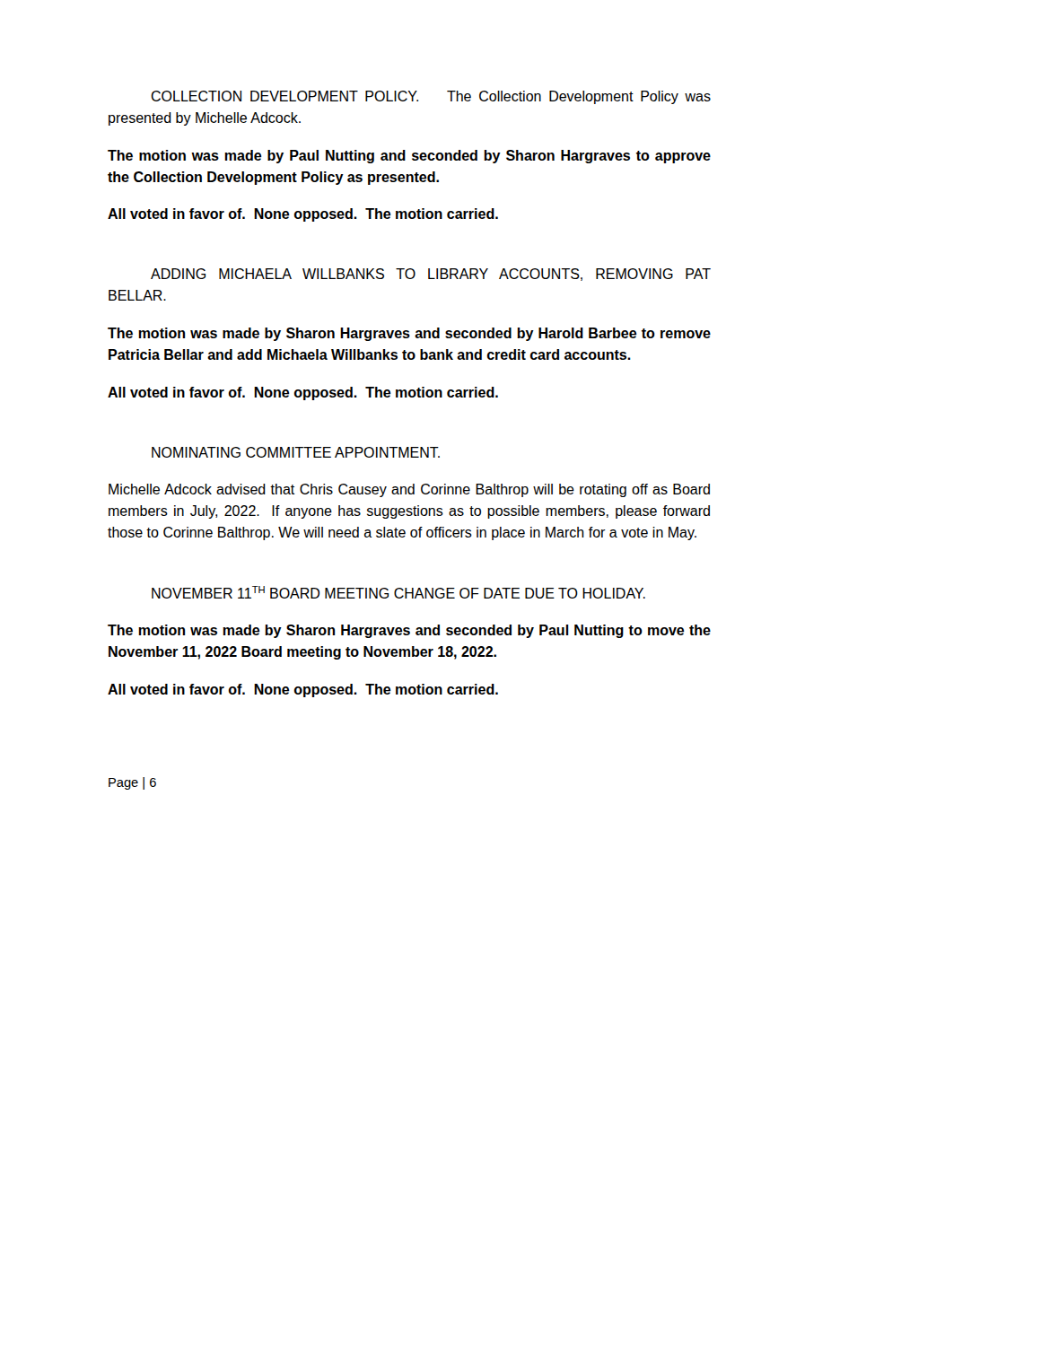COLLECTION DEVELOPMENT POLICY. The Collection Development Policy was presented by Michelle Adcock.
The motion was made by Paul Nutting and seconded by Sharon Hargraves to approve the Collection Development Policy as presented.
All voted in favor of. None opposed. The motion carried.
ADDING MICHAELA WILLBANKS TO LIBRARY ACCOUNTS, REMOVING PAT BELLAR.
The motion was made by Sharon Hargraves and seconded by Harold Barbee to remove Patricia Bellar and add Michaela Willbanks to bank and credit card accounts.
All voted in favor of. None opposed. The motion carried.
NOMINATING COMMITTEE APPOINTMENT.
Michelle Adcock advised that Chris Causey and Corinne Balthrop will be rotating off as Board members in July, 2022. If anyone has suggestions as to possible members, please forward those to Corinne Balthrop. We will need a slate of officers in place in March for a vote in May.
NOVEMBER 11TH BOARD MEETING CHANGE OF DATE DUE TO HOLIDAY.
The motion was made by Sharon Hargraves and seconded by Paul Nutting to move the November 11, 2022 Board meeting to November 18, 2022.
All voted in favor of. None opposed. The motion carried.
Page | 6